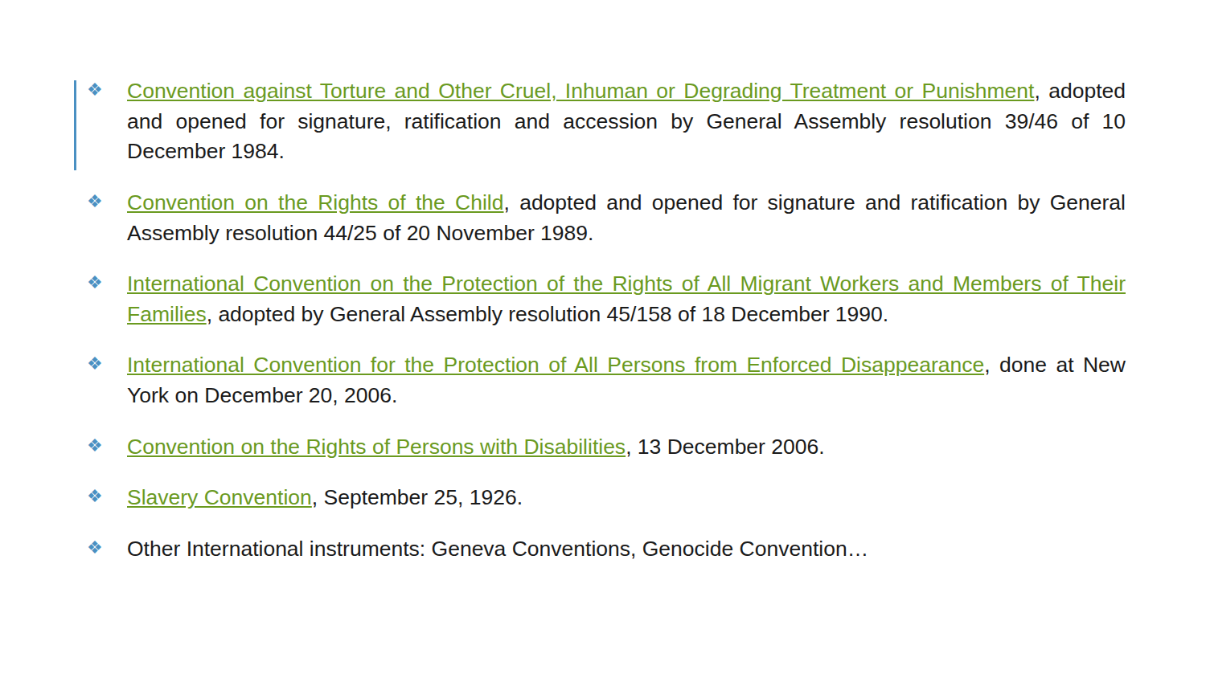Convention against Torture and Other Cruel, Inhuman or Degrading Treatment or Punishment, adopted and opened for signature, ratification and accession by General Assembly resolution 39/46 of 10 December 1984.
Convention on the Rights of the Child, adopted and opened for signature and ratification by General Assembly resolution 44/25 of 20 November 1989.
International Convention on the Protection of the Rights of All Migrant Workers and Members of Their Families, adopted by General Assembly resolution 45/158 of 18 December 1990.
International Convention for the Protection of All Persons from Enforced Disappearance, done at New York on December 20, 2006.
Convention on the Rights of Persons with Disabilities, 13 December 2006.
Slavery Convention, September 25, 1926.
Other International instruments: Geneva Conventions, Genocide Convention…